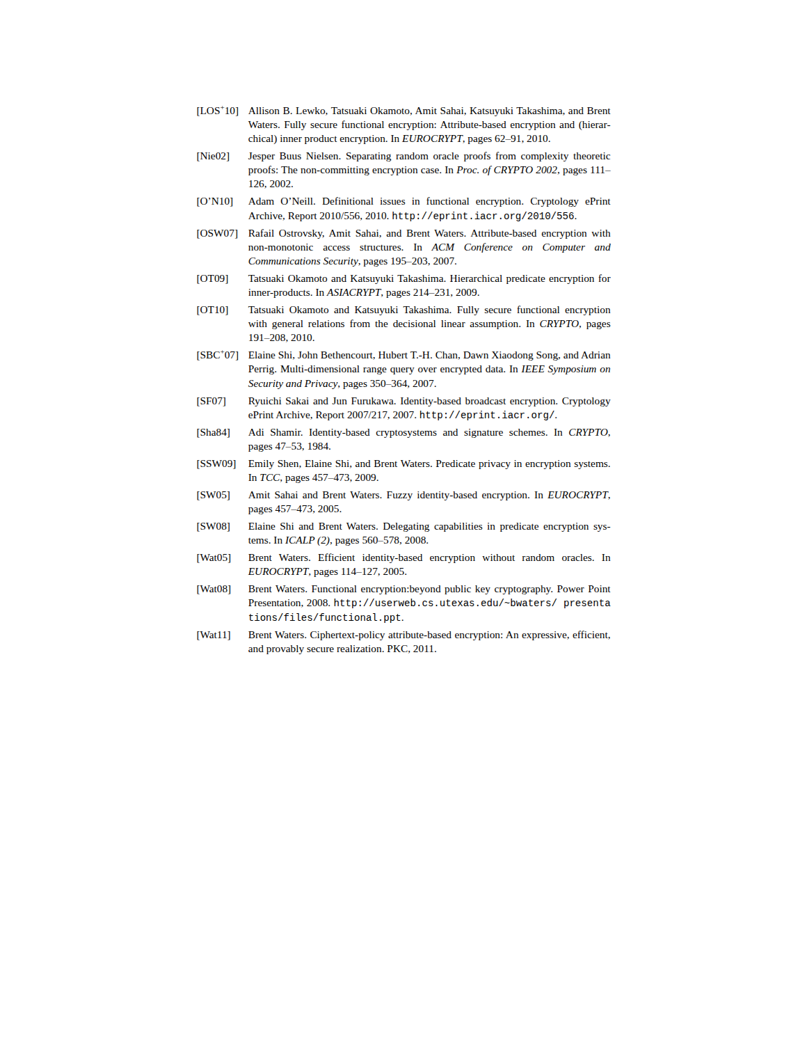[LOS+10]
Allison B. Lewko, Tatsuaki Okamoto, Amit Sahai, Katsuyuki Takashima, and Brent Waters. Fully secure functional encryption: Attribute-based encryption and (hierarchical) inner product encryption. In EUROCRYPT, pages 62–91, 2010.
[Nie02]
Jesper Buus Nielsen. Separating random oracle proofs from complexity theoretic proofs: The non-committing encryption case. In Proc. of CRYPTO 2002, pages 111–126, 2002.
[O’N10]
Adam O’Neill. Definitional issues in functional encryption. Cryptology ePrint Archive, Report 2010/556, 2010. http://eprint.iacr.org/2010/556.
[OSW07]
Rafail Ostrovsky, Amit Sahai, and Brent Waters. Attribute-based encryption with non-monotonic access structures. In ACM Conference on Computer and Communications Security, pages 195–203, 2007.
[OT09]
Tatsuaki Okamoto and Katsuyuki Takashima. Hierarchical predicate encryption for inner-products. In ASIACRYPT, pages 214–231, 2009.
[OT10]
Tatsuaki Okamoto and Katsuyuki Takashima. Fully secure functional encryption with general relations from the decisional linear assumption. In CRYPTO, pages 191–208, 2010.
[SBC+07]
Elaine Shi, John Bethencourt, Hubert T.-H. Chan, Dawn Xiaodong Song, and Adrian Perrig. Multi-dimensional range query over encrypted data. In IEEE Symposium on Security and Privacy, pages 350–364, 2007.
[SF07]
Ryuichi Sakai and Jun Furukawa. Identity-based broadcast encryption. Cryptology ePrint Archive, Report 2007/217, 2007. http://eprint.iacr.org/.
[Sha84]
Adi Shamir. Identity-based cryptosystems and signature schemes. In CRYPTO, pages 47–53, 1984.
[SSW09]
Emily Shen, Elaine Shi, and Brent Waters. Predicate privacy in encryption systems. In TCC, pages 457–473, 2009.
[SW05]
Amit Sahai and Brent Waters. Fuzzy identity-based encryption. In EUROCRYPT, pages 457–473, 2005.
[SW08]
Elaine Shi and Brent Waters. Delegating capabilities in predicate encryption systems. In ICALP (2), pages 560–578, 2008.
[Wat05]
Brent Waters. Efficient identity-based encryption without random oracles. In EUROCRYPT, pages 114–127, 2005.
[Wat08]
Brent Waters. Functional encryption:beyond public key cryptography. Power Point Presentation, 2008. http://userweb.cs.utexas.edu/~bwaters/ presentations/files/functional.ppt.
[Wat11]
Brent Waters. Ciphertext-policy attribute-based encryption: An expressive, efficient, and provably secure realization. PKC, 2011.